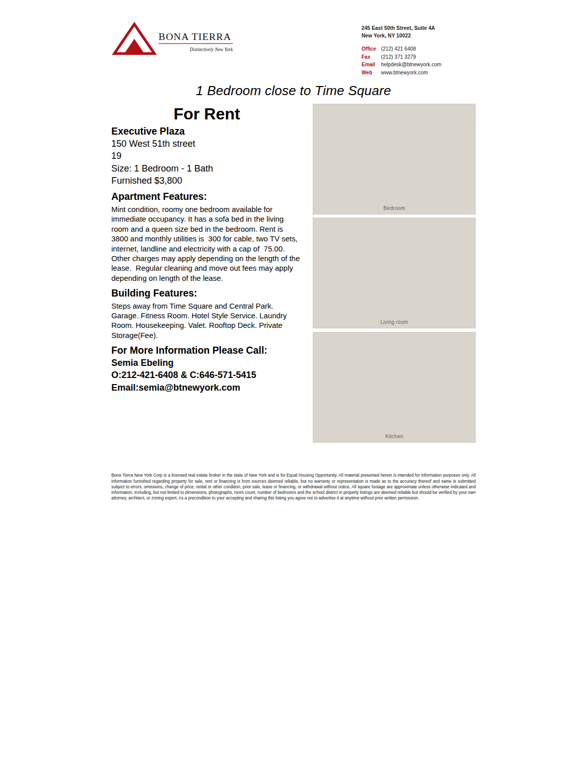BONA TIERRA Distinctively New York
245 East 50th Street, Suite 4A
New York, NY 10022
| Office | (212) 421 6408 |
| Fax | (212) 371 3279 |
| Email | helpdesk@btnewyork.com |
| Web | www.btnewyork.com |
1 Bedroom close to Time Square
For Rent
Executive Plaza
150 West 51th street
19
Size: 1 Bedroom - 1 Bath
Furnished $3,800
Apartment Features:
Mint condition, roomy one bedroom available for immediate occupancy. It has a sofa bed in the living room and a queen size bed in the bedroom. Rent is 3800 and monthly utilities is 300 for cable, two TV sets, internet, landline and electricity with a cap of 75.00. Other charges may apply depending on the length of the lease. Regular cleaning and move out fees may apply depending on length of the lease.
Building Features:
Steps away from Time Square and Central Park. Garage. Fitness Room. Hotel Style Service. Laundry Room. Housekeeping. Valet. Rooftop Deck. Private Storage(Fee).
For More Information Please Call:
Semia Ebeling
O:212-421-6408 & C:646-571-5415
Email:semia@btnewyork.com
Bedroom
Living room
Kitchen
Bona Tierra New York Corp is a licensed real estate broker in the state of New York and is for Equal Housing Opportunity. All material presented herein is intended for information purposes only. All information furnished regarding property for sale, rent or financing is from sources deemed reliable, but no warranty or representation is made as to the accuracy thereof and same is submitted subject to errors, omissions, change of price, rental or other condition, prior sale, lease or financing, or withdrawal without notice. All square footage are approximate unless otherwise indicated and information, including, but not limited to dimensions, photographs, room count, number of bedrooms and the school district in property listings are deemed reliable but should be verified by your own attorney, architect, or zoning expert. As a precondition to your accepting and sharing this listing you agree not to advertise it at anytime without prior written permission.